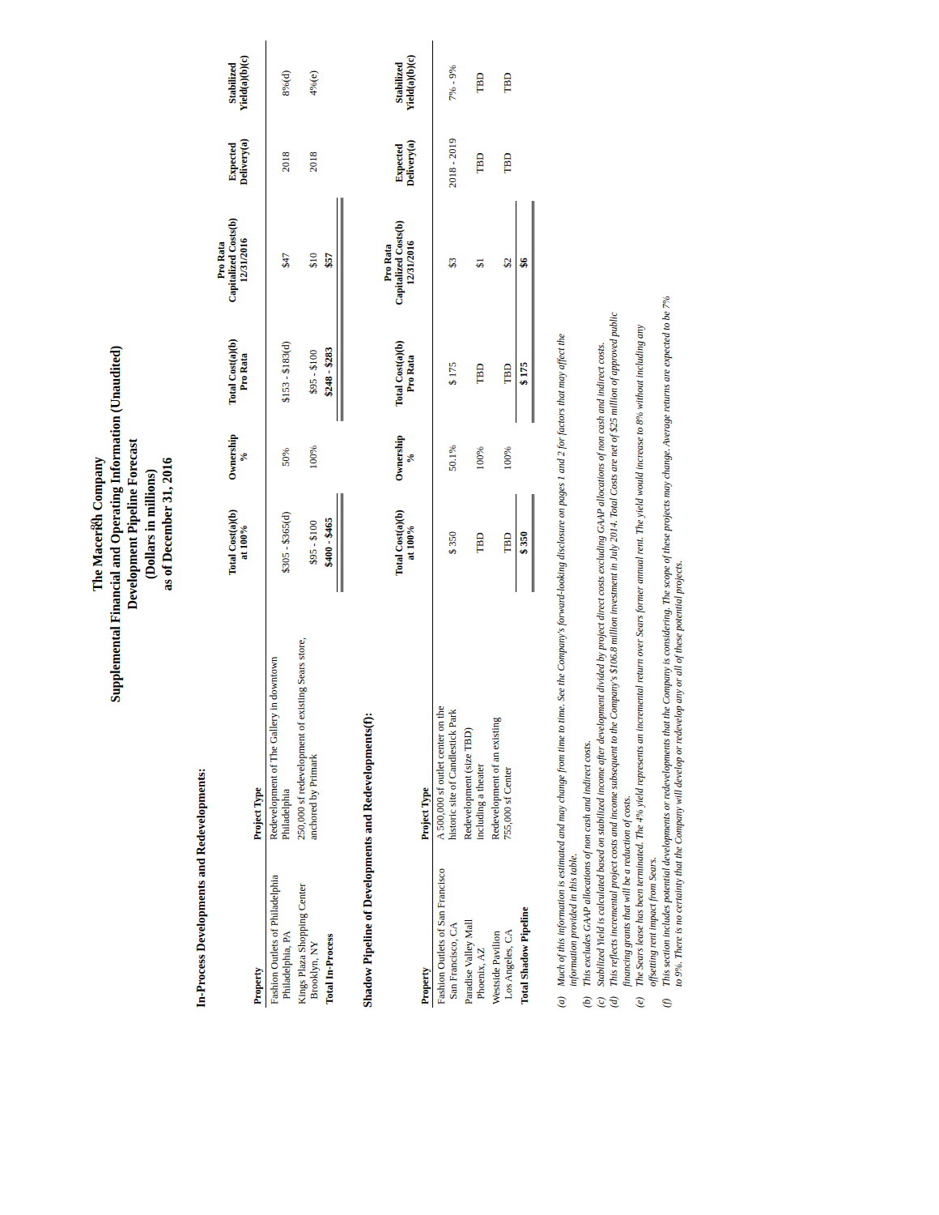30
The Macerich Company
Supplemental Financial and Operating Information (Unaudited)
Development Pipeline Forecast
(Dollars in millions)
as of December 31, 2016
In-Process Developments and Redevelopments:
| | | Total Cost(a)(b) at 100% | Ownership % | Total Cost(a)(b) Pro Rata | Pro Rata Capitalized Costs(b) 12/31/2016 | Expected Delivery(a) | Stabilized Yield(a)(b)(c) |
| --- | --- | --- | --- | --- | --- | --- | --- |
| Property | Project Type | | | | | | |
| Fashion Outlets of Philadelphia Philadelphia, PA | Redevelopment of The Gallery in downtown Philadelphia | $305 - $365(d) | 50% | $153 - $183(d) | $47 | 2018 | 8%(d) |
| Kings Plaza Shopping Center Brooklyn, NY | 250,000 sf redevelopment of existing Sears store, anchored by Primark | $95 - $100 | 100% | $95 - $100 | $10 | 2018 | 4%(e) |
| Total In-Process | | $400 - $465 | | $248 - $283 | $57 | | |
Shadow Pipeline of Developments and Redevelopments(f):
| | | Total Cost(a)(b) at 100% | Ownership % | Total Cost(a)(b) Pro Rata | Pro Rata Capitalized Costs(b) 12/31/2016 | Expected Delivery(a) | Stabilized Yield(a)(b)(c) |
| --- | --- | --- | --- | --- | --- | --- | --- |
| Property | Project Type | | | | | | |
| Fashion Outlets of San Francisco San Francisco, CA | A 500,000 sf outlet center on the historic site of Candlestick Park | $ 350 | 50.1% | $ 175 | $3 | 2018 - 2019 | 7% - 9% |
| Paradise Valley Mall Phoenix, AZ | Redevelopment (size TBD) including a theater | TBD | 100% | TBD | $1 | TBD | TBD |
| Westside Pavilion Los Angeles, CA | Redevelopment of an existing 755,000 sf Center | TBD | 100% | TBD | $2 | TBD | TBD |
| Total Shadow Pipeline | | $ 350 | | $ 175 | $6 | | |
(a)
Much of this information is estimated and may change from time to time. See the Company's forward-looking disclosure on pages 1 and 2 for factors that may affect the
information provided in this table.
(b)
This excludes GAAP allocations of non cash and indirect costs.
(c)
Stabilized Yield is calculated based on stabilized income after development divided by project direct costs excluding GAAP allocations of non cash and indirect costs.
(d)
This reflects incremental project costs and income subsequent to the Company's $106.8 million investment in July 2014. Total Costs are net of $25 million of approved public
financing grants that will be a reduction of costs.
(e)
The Sears lease has been terminated. The 4% yield represents an incremental return over Sears former annual rent. The yield would increase to 8% without including any
offsetting rent impact from Sears.
(f)
This section includes potential developments or redevelopments that the Company is considering. The scope of these projects may change. Average returns are expected to be 7%
to 9%. There is no certainty that the Company will develop or redevelop any or all of these potential projects.